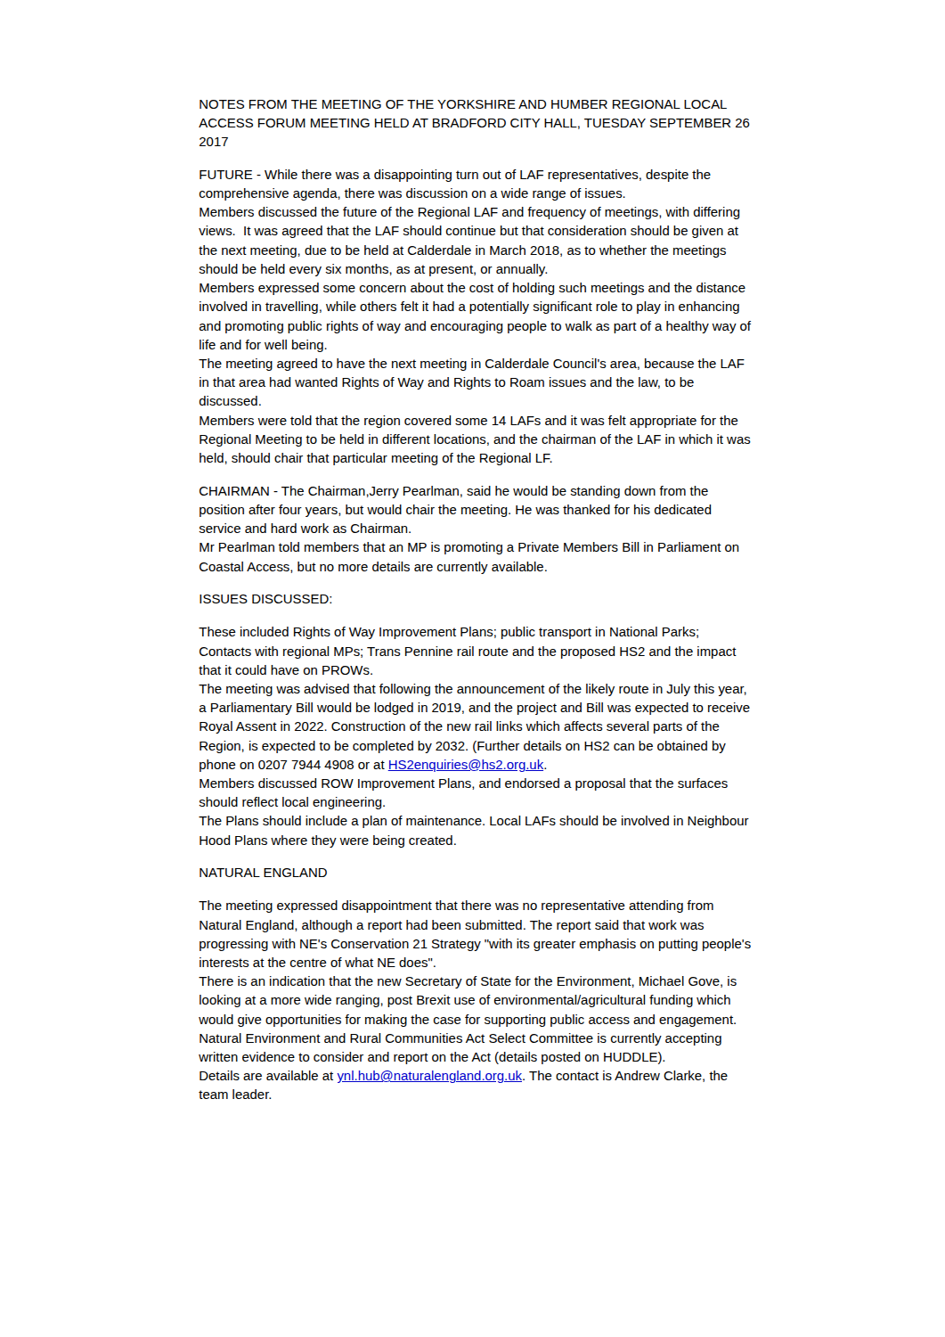NOTES FROM THE MEETING OF THE YORKSHIRE AND HUMBER REGIONAL LOCAL ACCESS FORUM MEETING HELD AT BRADFORD CITY HALL, TUESDAY SEPTEMBER 26 2017
FUTURE - While there was a disappointing turn out of LAF representatives, despite the comprehensive agenda, there was discussion on a wide range of issues.
Members discussed the future of the Regional LAF and frequency of meetings, with differing views. It was agreed that the LAF should continue but that consideration should be given at the next meeting, due to be held at Calderdale in March 2018, as to whether the meetings should be held every six months, as at present, or annually.
Members expressed some concern about the cost of holding such meetings and the distance involved in travelling, while others felt it had a potentially significant role to play in enhancing and promoting public rights of way and encouraging people to walk as part of a healthy way of life and for well being.
The meeting agreed to have the next meeting in Calderdale Council's area, because the LAF in that area had wanted Rights of Way and Rights to Roam issues and the law, to be discussed.
Members were told that the region covered some 14 LAFs and it was felt appropriate for the Regional Meeting to be held in different locations, and the chairman of the LAF in which it was held, should chair that particular meeting of the Regional LF.
CHAIRMAN - The Chairman,Jerry Pearlman, said he would be standing down from the position after four years, but would chair the meeting. He was thanked for his dedicated service and hard work as Chairman.
Mr Pearlman told members that an MP is promoting a Private Members Bill in Parliament on Coastal Access, but no more details are currently available.
ISSUES DISCUSSED:
These included Rights of Way Improvement Plans; public transport in National Parks; Contacts with regional MPs; Trans Pennine rail route and the proposed HS2 and the impact that it could have on PROWs.
The meeting was advised that following the announcement of the likely route in July this year, a Parliamentary Bill would be lodged in 2019, and the project and Bill was expected to receive Royal Assent in 2022. Construction of the new rail links which affects several parts of the Region, is expected to be completed by 2032. (Further details on HS2 can be obtained by phone on 0207 7944 4908 or at HS2enquiries@hs2.org.uk.
Members discussed ROW Improvement Plans, and endorsed a proposal that the surfaces should reflect local engineering.
The Plans should include a plan of maintenance. Local LAFs should be involved in Neighbour Hood Plans where they were being created.
NATURAL ENGLAND
The meeting expressed disappointment that there was no representative attending from Natural England, although a report had been submitted. The report said that work was progressing with NE's Conservation 21 Strategy "with its greater emphasis on putting people's interests at the centre of what NE does".
There is an indication that the new Secretary of State for the Environment, Michael Gove, is looking at a more wide ranging, post Brexit use of environmental/agricultural funding which would give opportunities for making the case for supporting public access and engagement.
Natural Environment and Rural Communities Act Select Committee is currently accepting written evidence to consider and report on the Act (details posted on HUDDLE).
Details are available at ynl.hub@naturalengland.org.uk. The contact is Andrew Clarke, the team leader.